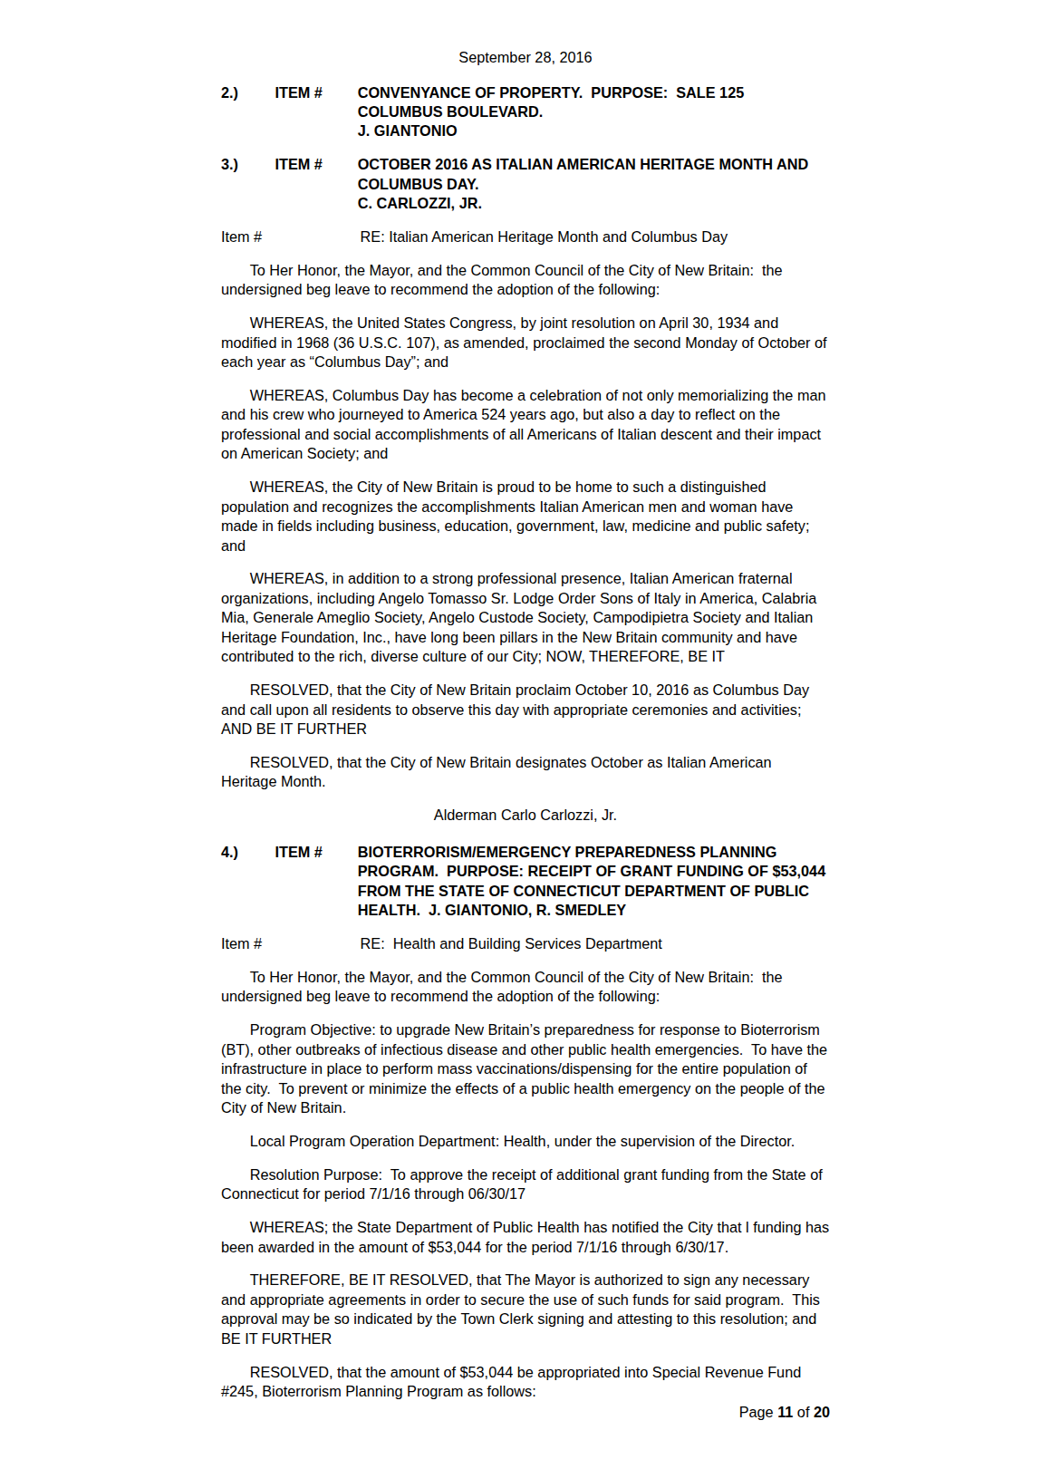September 28, 2016
2.) ITEM # CONVENYANCE OF PROPERTY. PURPOSE: SALE 125 COLUMBUS BOULEVARD.
J. GIANTONIO
3.) ITEM # OCTOBER 2016 AS ITALIAN AMERICAN HERITAGE MONTH AND COLUMBUS DAY.
C. CARLOZZI, JR.
Item # RE: Italian American Heritage Month and Columbus Day
To Her Honor, the Mayor, and the Common Council of the City of New Britain: the undersigned beg leave to recommend the adoption of the following:
WHEREAS, the United States Congress, by joint resolution on April 30, 1934 and modified in 1968 (36 U.S.C. 107), as amended, proclaimed the second Monday of October of each year as “Columbus Day”; and
WHEREAS, Columbus Day has become a celebration of not only memorializing the man and his crew who journeyed to America 524 years ago, but also a day to reflect on the professional and social accomplishments of all Americans of Italian descent and their impact on American Society; and
WHEREAS, the City of New Britain is proud to be home to such a distinguished population and recognizes the accomplishments Italian American men and woman have made in fields including business, education, government, law, medicine and public safety; and
WHEREAS, in addition to a strong professional presence, Italian American fraternal organizations, including Angelo Tomasso Sr. Lodge Order Sons of Italy in America, Calabria Mia, Generale Ameglio Society, Angelo Custode Society, Campodipietra Society and Italian Heritage Foundation, Inc., have long been pillars in the New Britain community and have contributed to the rich, diverse culture of our City; NOW, THEREFORE, BE IT
RESOLVED, that the City of New Britain proclaim October 10, 2016 as Columbus Day and call upon all residents to observe this day with appropriate ceremonies and activities; AND BE IT FURTHER
RESOLVED, that the City of New Britain designates October as Italian American Heritage Month.
Alderman Carlo Carlozzi, Jr.
4.) ITEM # BIOTERRORISM/EMERGENCY PREPAREDNESS PLANNING PROGRAM. PURPOSE: RECEIPT OF GRANT FUNDING OF $53,044 FROM THE STATE OF CONNECTICUT DEPARTMENT OF PUBLIC HEALTH. J. GIANTONIO, R. SMEDLEY
Item # RE: Health and Building Services Department
To Her Honor, the Mayor, and the Common Council of the City of New Britain: the undersigned beg leave to recommend the adoption of the following:
Program Objective: to upgrade New Britain’s preparedness for response to Bioterrorism (BT), other outbreaks of infectious disease and other public health emergencies. To have the infrastructure in place to perform mass vaccinations/dispensing for the entire population of the city. To prevent or minimize the effects of a public health emergency on the people of the City of New Britain.
Local Program Operation Department: Health, under the supervision of the Director.
Resolution Purpose: To approve the receipt of additional grant funding from the State of Connecticut for period 7/1/16 through 06/30/17
WHEREAS; the State Department of Public Health has notified the City that l funding has been awarded in the amount of $53,044 for the period 7/1/16 through 6/30/17.
THEREFORE, BE IT RESOLVED, that The Mayor is authorized to sign any necessary and appropriate agreements in order to secure the use of such funds for said program. This approval may be so indicated by the Town Clerk signing and attesting to this resolution; and BE IT FURTHER
RESOLVED, that the amount of $53,044 be appropriated into Special Revenue Fund #245, Bioterrorism Planning Program as follows:
Page 11 of 20